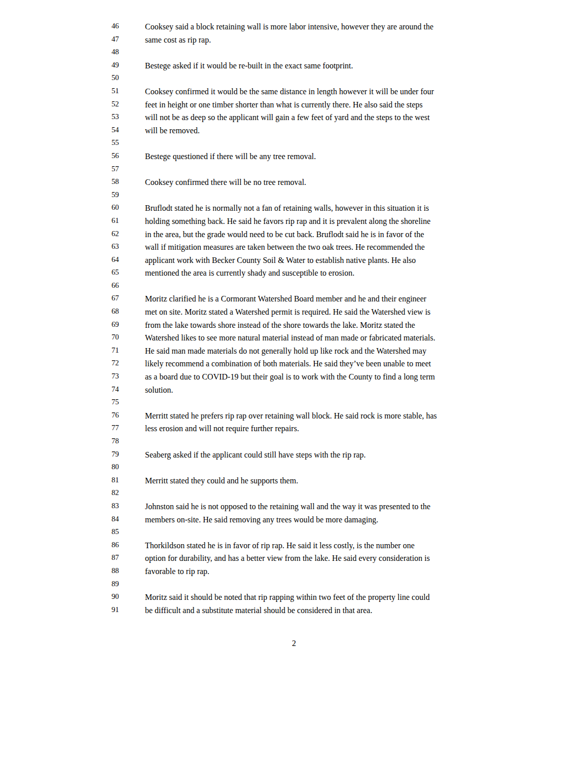Cooksey said a block retaining wall is more labor intensive, however they are around the
same cost as rip rap.
Bestege asked if it would be re-built in the exact same footprint.
Cooksey confirmed it would be the same distance in length however it will be under four
feet in height or one timber shorter than what is currently there. He also said the steps
will not be as deep so the applicant will gain a few feet of yard and the steps to the west
will be removed.
Bestege questioned if there will be any tree removal.
Cooksey confirmed there will be no tree removal.
Bruflodt stated he is normally not a fan of retaining walls, however in this situation it is
holding something back. He said he favors rip rap and it is prevalent along the shoreline
in the area, but the grade would need to be cut back. Bruflodt said he is in favor of the
wall if mitigation measures are taken between the two oak trees. He recommended the
applicant work with Becker County Soil & Water to establish native plants. He also
mentioned the area is currently shady and susceptible to erosion.
Moritz clarified he is a Cormorant Watershed Board member and he and their engineer
met on site. Moritz stated a Watershed permit is required. He said the Watershed view is
from the lake towards shore instead of the shore towards the lake. Moritz stated the
Watershed likes to see more natural material instead of man made or fabricated materials.
He said man made materials do not generally hold up like rock and the Watershed may
likely recommend a combination of both materials. He said they’ve been unable to meet
as a board due to COVID-19 but their goal is to work with the County to find a long term
solution.
Merritt stated he prefers rip rap over retaining wall block. He said rock is more stable, has
less erosion and will not require further repairs.
Seaberg asked if the applicant could still have steps with the rip rap.
Merritt stated they could and he supports them.
Johnston said he is not opposed to the retaining wall and the way it was presented to the
members on-site. He said removing any trees would be more damaging.
Thorkildson stated he is in favor of rip rap. He said it less costly, is the number one
option for durability, and has a better view from the lake. He said every consideration is
favorable to rip rap.
Moritz said it should be noted that rip rapping within two feet of the property line could
be difficult and a substitute material should be considered in that area.
2